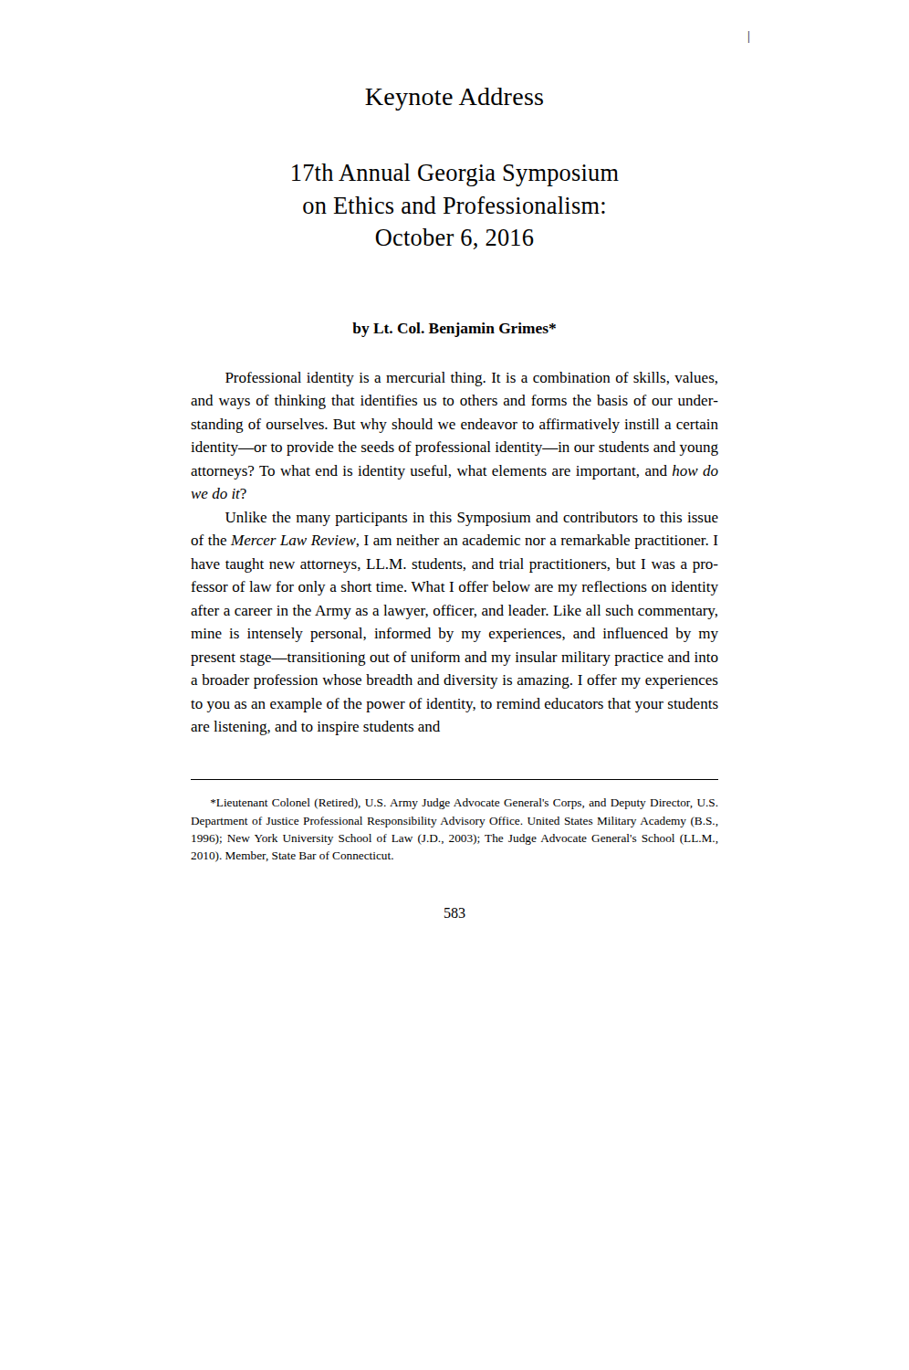|
Keynote Address
17th Annual Georgia Symposium
on Ethics and Professionalism:
October 6, 2016
by Lt. Col. Benjamin Grimes*
Professional identity is a mercurial thing. It is a combination of skills, values, and ways of thinking that identifies us to others and forms the basis of our understanding of ourselves. But why should we endeavor to affirmatively instill a certain identity—or to provide the seeds of professional identity—in our students and young attorneys? To what end is identity useful, what elements are important, and how do we do it?
Unlike the many participants in this Symposium and contributors to this issue of the Mercer Law Review, I am neither an academic nor a remarkable practitioner. I have taught new attorneys, LL.M. students, and trial practitioners, but I was a professor of law for only a short time. What I offer below are my reflections on identity after a career in the Army as a lawyer, officer, and leader. Like all such commentary, mine is intensely personal, informed by my experiences, and influenced by my present stage—transitioning out of uniform and my insular military practice and into a broader profession whose breadth and diversity is amazing. I offer my experiences to you as an example of the power of identity, to remind educators that your students are listening, and to inspire students and
*Lieutenant Colonel (Retired), U.S. Army Judge Advocate General's Corps, and Deputy Director, U.S. Department of Justice Professional Responsibility Advisory Office. United States Military Academy (B.S., 1996); New York University School of Law (J.D., 2003); The Judge Advocate General's School (LL.M., 2010). Member, State Bar of Connecticut.
583